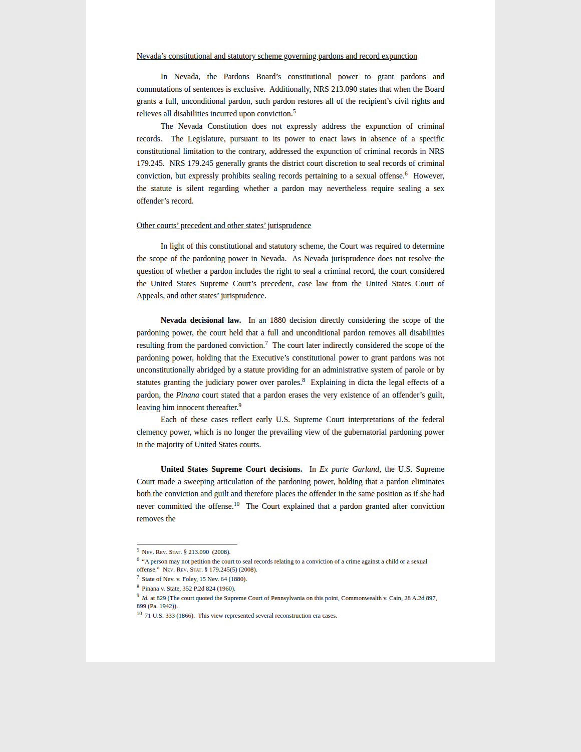Nevada’s constitutional and statutory scheme governing pardons and record expunction
In Nevada, the Pardons Board’s constitutional power to grant pardons and commutations of sentences is exclusive. Additionally, NRS 213.090 states that when the Board grants a full, unconditional pardon, such pardon restores all of the recipient’s civil rights and relieves all disabilities incurred upon conviction.5
The Nevada Constitution does not expressly address the expunction of criminal records. The Legislature, pursuant to its power to enact laws in absence of a specific constitutional limitation to the contrary, addressed the expunction of criminal records in NRS 179.245. NRS 179.245 generally grants the district court discretion to seal records of criminal conviction, but expressly prohibits sealing records pertaining to a sexual offense.6 However, the statute is silent regarding whether a pardon may nevertheless require sealing a sex offender’s record.
Other courts’ precedent and other states’ jurisprudence
In light of this constitutional and statutory scheme, the Court was required to determine the scope of the pardoning power in Nevada. As Nevada jurisprudence does not resolve the question of whether a pardon includes the right to seal a criminal record, the court considered the United States Supreme Court’s precedent, case law from the United States Court of Appeals, and other states’ jurisprudence.
Nevada decisional law. In an 1880 decision directly considering the scope of the pardoning power, the court held that a full and unconditional pardon removes all disabilities resulting from the pardoned conviction.7 The court later indirectly considered the scope of the pardoning power, holding that the Executive’s constitutional power to grant pardons was not unconstitutionally abridged by a statute providing for an administrative system of parole or by statutes granting the judiciary power over paroles.8 Explaining in dicta the legal effects of a pardon, the Pinana court stated that a pardon erases the very existence of an offender’s guilt, leaving him innocent thereafter.9
Each of these cases reflect early U.S. Supreme Court interpretations of the federal clemency power, which is no longer the prevailing view of the gubernatorial pardoning power in the majority of United States courts.
United States Supreme Court decisions. In Ex parte Garland, the U.S. Supreme Court made a sweeping articulation of the pardoning power, holding that a pardon eliminates both the conviction and guilt and therefore places the offender in the same position as if she had never committed the offense.10 The Court explained that a pardon granted after conviction removes the
5 Nev. Rev. Stat. § 213.090 (2008).
6 “A person may not petition the court to seal records relating to a conviction of a crime against a child or a sexual offense.” Nev. Rev. Stat. § 179.245(5) (2008).
7 State of Nev. v. Foley, 15 Nev. 64 (1880).
8 Pinana v. State, 352 P.2d 824 (1960).
9 Id. at 829 (The court quoted the Supreme Court of Pennsylvania on this point, Commonwealth v. Cain, 28 A.2d 897, 899 (Pa. 1942)).
10 71 U.S. 333 (1866). This view represented several reconstruction era cases.